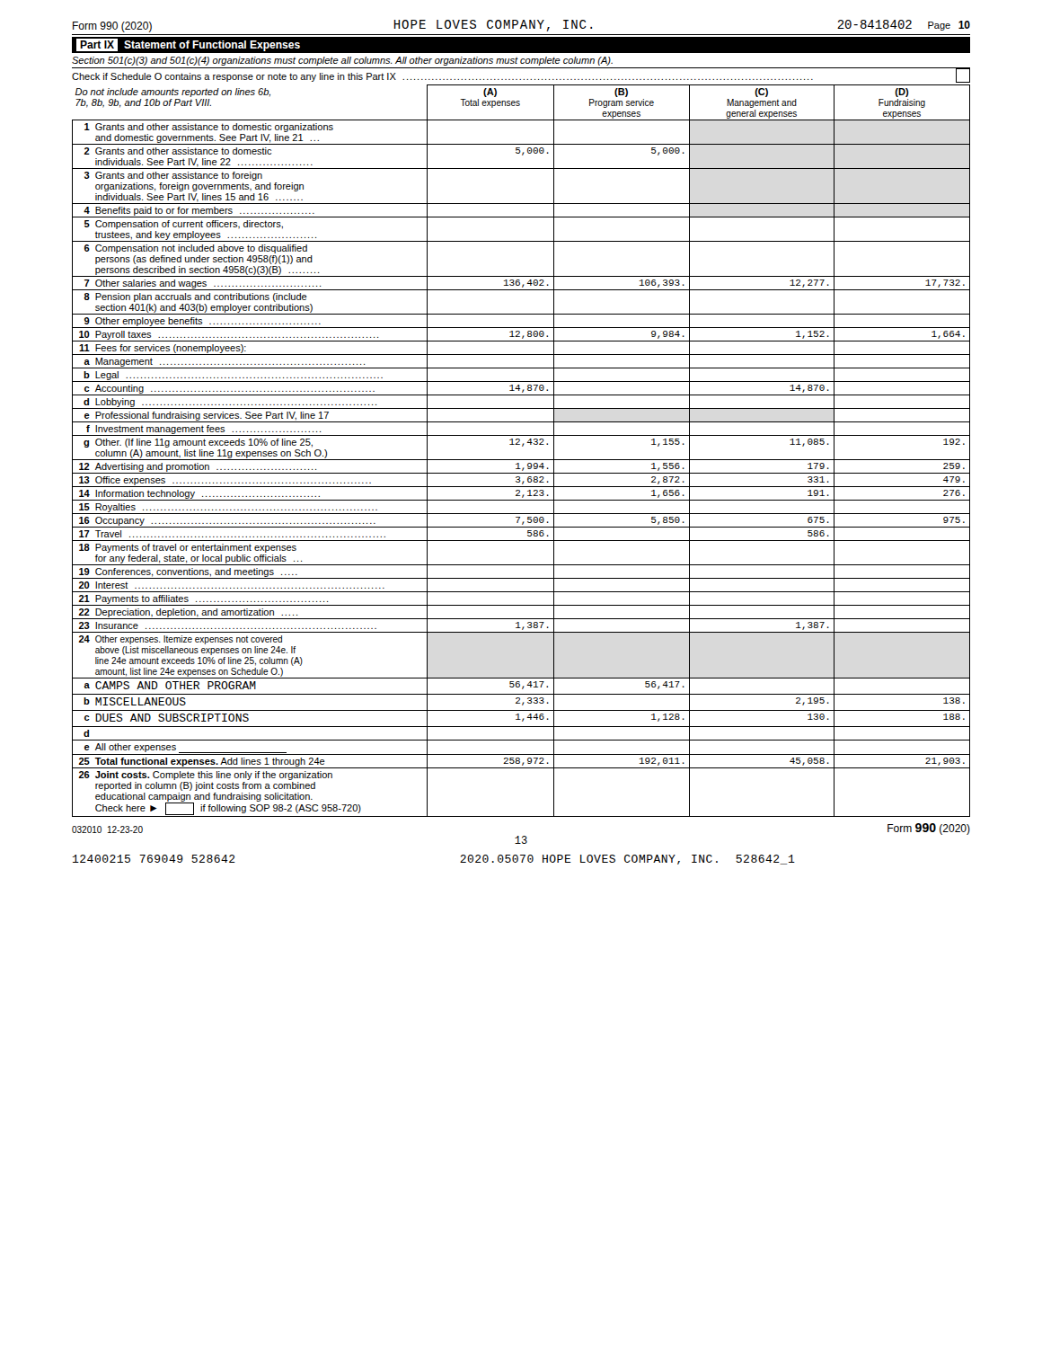Form 990 (2020)
HOPE LOVES COMPANY, INC.
20-8418402 Page 10
Part IXStatement of Functional Expenses
Section 501(c)(3) and 501(c)(4) organizations must complete all columns. All other organizations must complete column (A).
Check if Schedule O contains a response or note to any line in this Part IX .................................................................................................................
| Do not include amounts reported on lines 6b, 7b, 8b, 9b, and 10b of Part VIII. | (A) Total expenses | (B) Program service expenses | (C) Management and general expenses | (D) Fundraising expenses |
| 1 | Grants and other assistance to domestic organizations and domestic governments. See Part IV, line 21 ... | | | | |
| 2 | Grants and other assistance to domestic individuals. See Part IV, line 22 ..................... | 5,000. | 5,000. | | |
| 3 | Grants and other assistance to foreign organizations, foreign governments, and foreign individuals. See Part IV, lines 15 and 16 ........ | | | | |
| 4 | Benefits paid to or for members ..................... | | | | |
| 5 | Compensation of current officers, directors, trustees, and key employees ......................... | | | | |
| 6 | Compensation not included above to disqualified persons (as defined under section 4958(f)(1)) and persons described in section 4958(c)(3)(B) ......... | | | | |
| 7 | Other salaries and wages .............................. | 136,402. | 106,393. | 12,277. | 17,732. |
| 8 | Pension plan accruals and contributions (include section 401(k) and 403(b) employer contributions) | | | | |
| 9 | Other employee benefits ............................... | | | | |
| 10 | Payroll taxes ............................................................. | 12,800. | 9,984. | 1,152. | 1,664. |
| 11 | Fees for services (nonemployees): | | | | |
| a | Management ......................................................... | | | | |
| b | Legal ....................................................................... | | | | |
| c | Accounting .............................................................. | 14,870. | | 14,870. | |
| d | Lobbying ................................................................. | | | | |
| e | Professional fundraising services. See Part IV, line 17 | | | | |
| f | Investment management fees ......................... | | | | |
| g | Other. (If line 11g amount exceeds 10% of line 25, column (A) amount, list line 11g expenses on Sch O.) | 12,432. | 1,155. | 11,085. | 192. |
| 12 | Advertising and promotion ............................ | 1,994. | 1,556. | 179. | 259. |
| 13 | Office expenses ....................................................... | 3,682. | 2,872. | 331. | 479. |
| 14 | Information technology ................................. | 2,123. | 1,656. | 191. | 276. |
| 15 | Royalties ................................................................. | | | | |
| 16 | Occupancy .............................................................. | 7,500. | 5,850. | 675. | 975. |
| 17 | Travel ....................................................................... | 586. | | 586. | |
| 18 | Payments of travel or entertainment expenses for any federal, state, or local public officials ... | | | | |
| 19 | Conferences, conventions, and meetings ..... | | | | |
| 20 | Interest ..................................................................... | | | | |
| 21 | Payments to affiliates ..................................... | | | | |
| 22 | Depreciation, depletion, and amortization ..... | | | | |
| 23 | Insurance ................................................................ | 1,387. | | 1,387. | |
| 24 | Other expenses. Itemize expenses not covered above (List miscellaneous expenses on line 24e. If line 24e amount exceeds 10% of line 25, column (A) amount, list line 24e expenses on Schedule O.) | | | | |
| a | CAMPS AND OTHER PROGRAM | 56,417. | 56,417. | | |
| b | MISCELLANEOUS | 2,333. | | 2,195. | 138. |
| c | DUES AND SUBSCRIPTIONS | 1,446. | 1,128. | 130. | 188. |
| d | | | | | |
| e | All other expenses | | | | |
| 25 | Total functional expenses. Add lines 1 through 24e | 258,972. | 192,011. | 45,058. | 21,903. |
| 26 | Joint costs. Complete this line only if the organization reported in column (B) joint costs from a combined educational campaign and fundraising solicitation. Check here ► if following SOP 98-2 (ASC 958-720) | | | | |
032010 12-23-20
Form 990 (2020)
13
12400215 769049 528642 2020.05070 HOPE LOVES COMPANY, INC. 528642_1